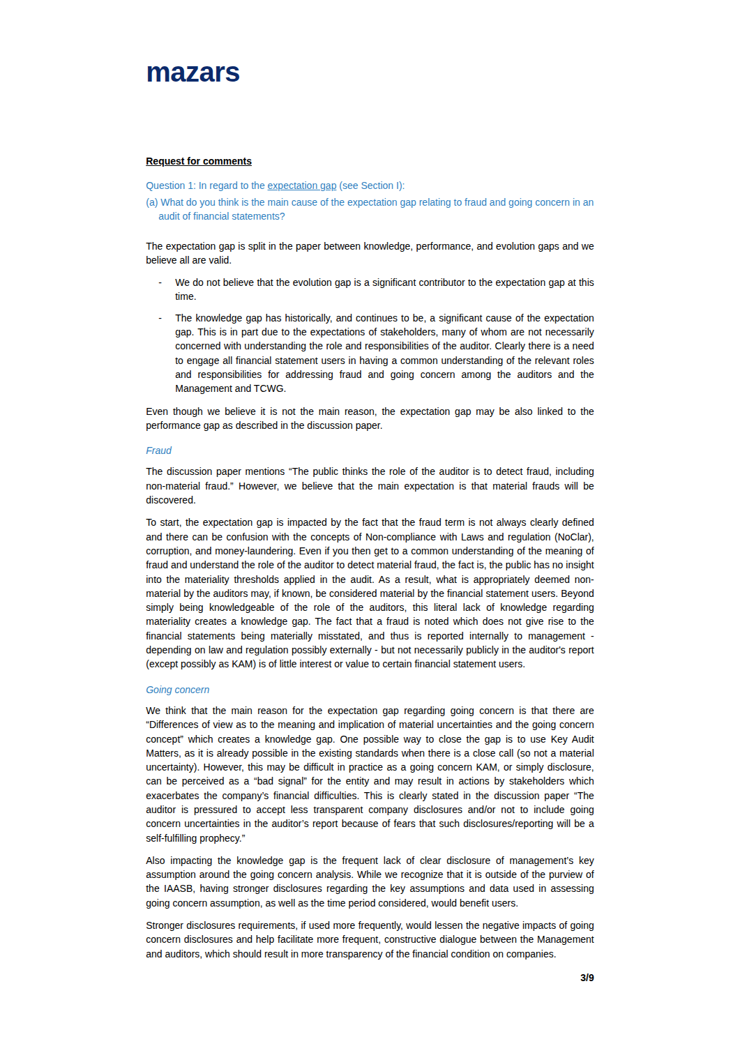mazars
Request for comments
Question 1: In regard to the expectation gap (see Section I):
(a) What do you think is the main cause of the expectation gap relating to fraud and going concern in anaudit of financial statements?
The expectation gap is split in the paper between knowledge, performance, and evolution gaps and we believe all are valid.
We do not believe that the evolution gap is a significant contributor to the expectation gap at this time.
The knowledge gap has historically, and continues to be, a significant cause of the expectation gap. This is in part due to the expectations of stakeholders, many of whom are not necessarily concerned with understanding the role and responsibilities of the auditor. Clearly there is a need to engage all financial statement users in having a common understanding of the relevant roles and responsibilities for addressing fraud and going concern among the auditors and the Management and TCWG.
Even though we believe it is not the main reason, the expectation gap may be also linked to the performance gap as described in the discussion paper.
Fraud
The discussion paper mentions “The public thinks the role of the auditor is to detect fraud, including non-material fraud.” However, we believe that the main expectation is that material frauds will be discovered.
To start, the expectation gap is impacted by the fact that the fraud term is not always clearly defined and there can be confusion with the concepts of Non-compliance with Laws and regulation (NoClar), corruption, and money-laundering. Even if you then get to a common understanding of the meaning of fraud and understand the role of the auditor to detect material fraud, the fact is, the public has no insight into the materiality thresholds applied in the audit. As a result, what is appropriately deemed non-material by the auditors may, if known, be considered material by the financial statement users. Beyond simply being knowledgeable of the role of the auditors, this literal lack of knowledge regarding materiality creates a knowledge gap. The fact that a fraud is noted which does not give rise to the financial statements being materially misstated, and thus is reported internally to management - depending on law and regulation possibly externally - but not necessarily publicly in the auditor's report (except possibly as KAM) is of little interest or value to certain financial statement users.
Going concern
We think that the main reason for the expectation gap regarding going concern is that there are “Differences of view as to the meaning and implication of material uncertainties and the going concern concept” which creates a knowledge gap. One possible way to close the gap is to use Key Audit Matters, as it is already possible in the existing standards when there is a close call (so not a material uncertainty). However, this may be difficult in practice as a going concern KAM, or simply disclosure, can be perceived as a “bad signal” for the entity and may result in actions by stakeholders which exacerbates the company’s financial difficulties. This is clearly stated in the discussion paper “The auditor is pressured to accept less transparent company disclosures and/or not to include going concern uncertainties in the auditor’s report because of fears that such disclosures/reporting will be a self-fulfilling prophecy.”
Also impacting the knowledge gap is the frequent lack of clear disclosure of management’s key assumption around the going concern analysis. While we recognize that it is outside of the purview of the IAASB, having stronger disclosures regarding the key assumptions and data used in assessing going concern assumption, as well as the time period considered, would benefit users.
Stronger disclosures requirements, if used more frequently, would lessen the negative impacts of going concern disclosures and help facilitate more frequent, constructive dialogue between the Management and auditors, which should result in more transparency of the financial condition on companies.
3/9